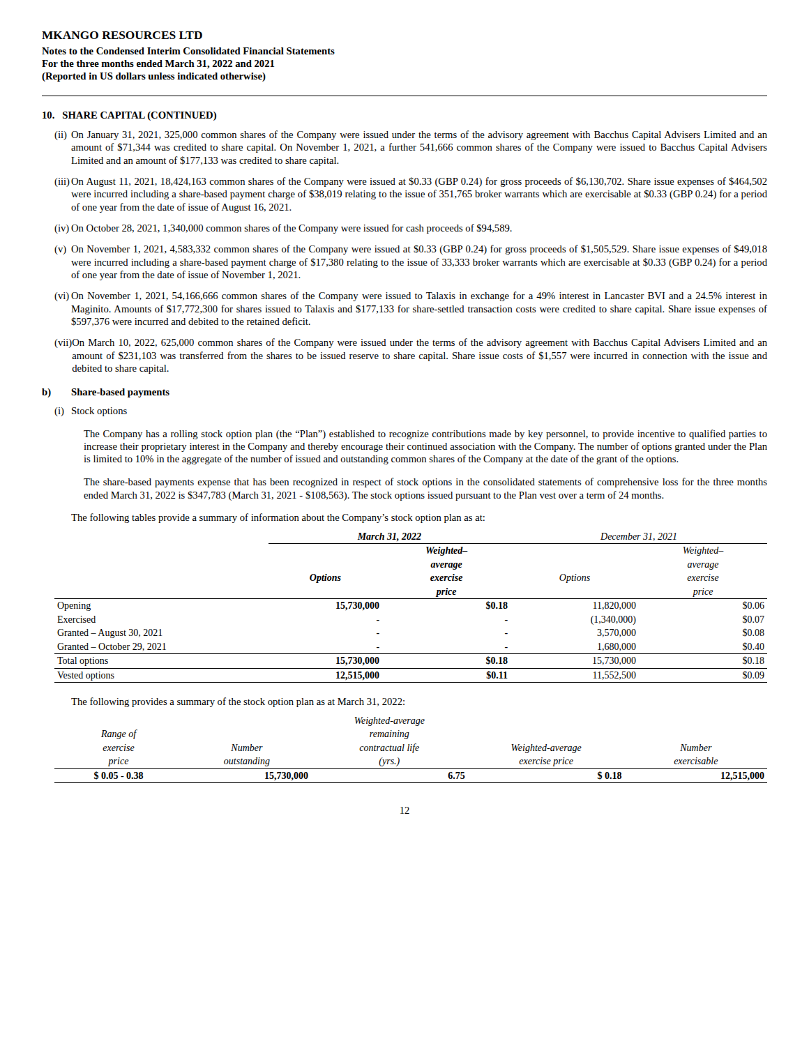MKANGO RESOURCES LTD
Notes to the Condensed Interim Consolidated Financial Statements
For the three months ended March 31, 2022 and 2021
(Reported in US dollars unless indicated otherwise)
10. SHARE CAPITAL (CONTINUED)
(ii) On January 31, 2021, 325,000 common shares of the Company were issued under the terms of the advisory agreement with Bacchus Capital Advisers Limited and an amount of $71,344 was credited to share capital. On November 1, 2021, a further 541,666 common shares of the Company were issued to Bacchus Capital Advisers Limited and an amount of $177,133 was credited to share capital.
(iii) On August 11, 2021, 18,424,163 common shares of the Company were issued at $0.33 (GBP 0.24) for gross proceeds of $6,130,702. Share issue expenses of $464,502 were incurred including a share-based payment charge of $38,019 relating to the issue of 351,765 broker warrants which are exercisable at $0.33 (GBP 0.24) for a period of one year from the date of issue of August 16, 2021.
(iv) On October 28, 2021, 1,340,000 common shares of the Company were issued for cash proceeds of $94,589.
(v) On November 1, 2021, 4,583,332 common shares of the Company were issued at $0.33 (GBP 0.24) for gross proceeds of $1,505,529. Share issue expenses of $49,018 were incurred including a share-based payment charge of $17,380 relating to the issue of 33,333 broker warrants which are exercisable at $0.33 (GBP 0.24) for a period of one year from the date of issue of November 1, 2021.
(vi) On November 1, 2021, 54,166,666 common shares of the Company were issued to Talaxis in exchange for a 49% interest in Lancaster BVI and a 24.5% interest in Maginito. Amounts of $17,772,300 for shares issued to Talaxis and $177,133 for share-settled transaction costs were credited to share capital. Share issue expenses of $597,376 were incurred and debited to the retained deficit.
(vii) On March 10, 2022, 625,000 common shares of the Company were issued under the terms of the advisory agreement with Bacchus Capital Advisers Limited and an amount of $231,103 was transferred from the shares to be issued reserve to share capital. Share issue costs of $1,557 were incurred in connection with the issue and debited to share capital.
b) Share-based payments
(i) Stock options
The Company has a rolling stock option plan (the “Plan”) established to recognize contributions made by key personnel, to provide incentive to qualified parties to increase their proprietary interest in the Company and thereby encourage their continued association with the Company. The number of options granted under the Plan is limited to 10% in the aggregate of the number of issued and outstanding common shares of the Company at the date of the grant of the options.
The share-based payments expense that has been recognized in respect of stock options in the consolidated statements of comprehensive loss for the three months ended March 31, 2022 is $347,783 (March 31, 2021 - $108,563). The stock options issued pursuant to the Plan vest over a term of 24 months.
The following tables provide a summary of information about the Company’s stock option plan as at:
| | March 31, 2022 | December 31, 2021 |
| | | Weighted– | | Weighted– |
| | | average | | average |
| | Options | exercise | Options | exercise |
| | | price | | price |
| Opening | 15,730,000 | $0.18 | 11,820,000 | $0.06 |
| Exercised | - | - | (1,340,000) | $0.07 |
| Granted – August 30, 2021 | - | - | 3,570,000 | $0.08 |
| Granted – October 29, 2021 | - | - | 1,680,000 | $0.40 |
| Total options | 15,730,000 | $0.18 | 15,730,000 | $0.18 |
| Vested options | 12,515,000 | $0.11 | 11,552,500 | $0.09 |
The following provides a summary of the stock option plan as at March 31, 2022:
| | | Weighted-average | | |
| Range of | | remaining | | |
| exercise | Number | contractual life | Weighted-average | Number |
| price | outstanding | (yrs.) | exercise price | exercisable |
| $ 0.05 - 0.38 | 15,730,000 | 6.75 | $ 0.18 | 12,515,000 |
12